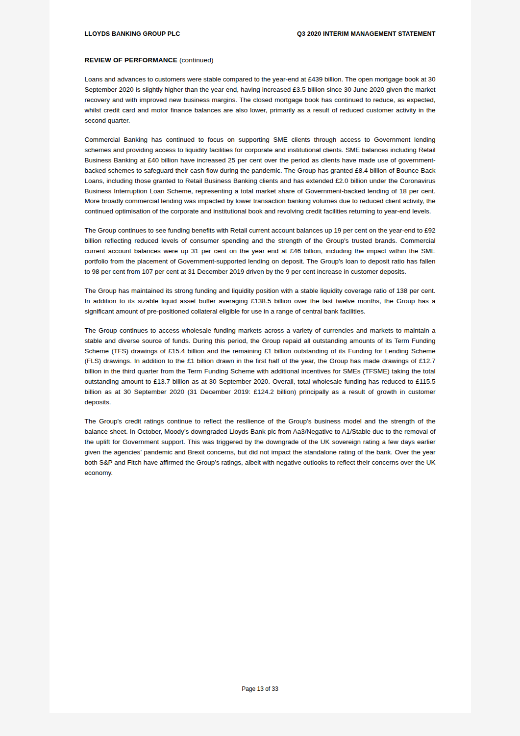Lloyds Banking Group plc
Q3 2020 Interim Management Statement
REVIEW OF PERFORMANCE (continued)
Loans and advances to customers were stable compared to the year-end at £439 billion. The open mortgage book at 30 September 2020 is slightly higher than the year end, having increased £3.5 billion since 30 June 2020 given the market recovery and with improved new business margins. The closed mortgage book has continued to reduce, as expected, whilst credit card and motor finance balances are also lower, primarily as a result of reduced customer activity in the second quarter.
Commercial Banking has continued to focus on supporting SME clients through access to Government lending schemes and providing access to liquidity facilities for corporate and institutional clients. SME balances including Retail Business Banking at £40 billion have increased 25 per cent over the period as clients have made use of government-backed schemes to safeguard their cash flow during the pandemic. The Group has granted £8.4 billion of Bounce Back Loans, including those granted to Retail Business Banking clients and has extended £2.0 billion under the Coronavirus Business Interruption Loan Scheme, representing a total market share of Government-backed lending of 18 per cent. More broadly commercial lending was impacted by lower transaction banking volumes due to reduced client activity, the continued optimisation of the corporate and institutional book and revolving credit facilities returning to year-end levels.
The Group continues to see funding benefits with Retail current account balances up 19 per cent on the year-end to £92 billion reflecting reduced levels of consumer spending and the strength of the Group's trusted brands. Commercial current account balances were up 31 per cent on the year end at £46 billion, including the impact within the SME portfolio from the placement of Government-supported lending on deposit. The Group's loan to deposit ratio has fallen to 98 per cent from 107 per cent at 31 December 2019 driven by the 9 per cent increase in customer deposits.
The Group has maintained its strong funding and liquidity position with a stable liquidity coverage ratio of 138 per cent. In addition to its sizable liquid asset buffer averaging £138.5 billion over the last twelve months, the Group has a significant amount of pre-positioned collateral eligible for use in a range of central bank facilities.
The Group continues to access wholesale funding markets across a variety of currencies and markets to maintain a stable and diverse source of funds. During this period, the Group repaid all outstanding amounts of its Term Funding Scheme (TFS) drawings of £15.4 billion and the remaining £1 billion outstanding of its Funding for Lending Scheme (FLS) drawings. In addition to the £1 billion drawn in the first half of the year, the Group has made drawings of £12.7 billion in the third quarter from the Term Funding Scheme with additional incentives for SMEs (TFSME) taking the total outstanding amount to £13.7 billion as at 30 September 2020. Overall, total wholesale funding has reduced to £115.5 billion as at 30 September 2020 (31 December 2019: £124.2 billion) principally as a result of growth in customer deposits.
The Group's credit ratings continue to reflect the resilience of the Group's business model and the strength of the balance sheet. In October, Moody’s downgraded Lloyds Bank plc from Aa3/Negative to A1/Stable due to the removal of the uplift for Government support. This was triggered by the downgrade of the UK sovereign rating a few days earlier given the agencies’ pandemic and Brexit concerns, but did not impact the standalone rating of the bank. Over the year both S&P and Fitch have affirmed the Group’s ratings, albeit with negative outlooks to reflect their concerns over the UK economy.
Page 13 of 33